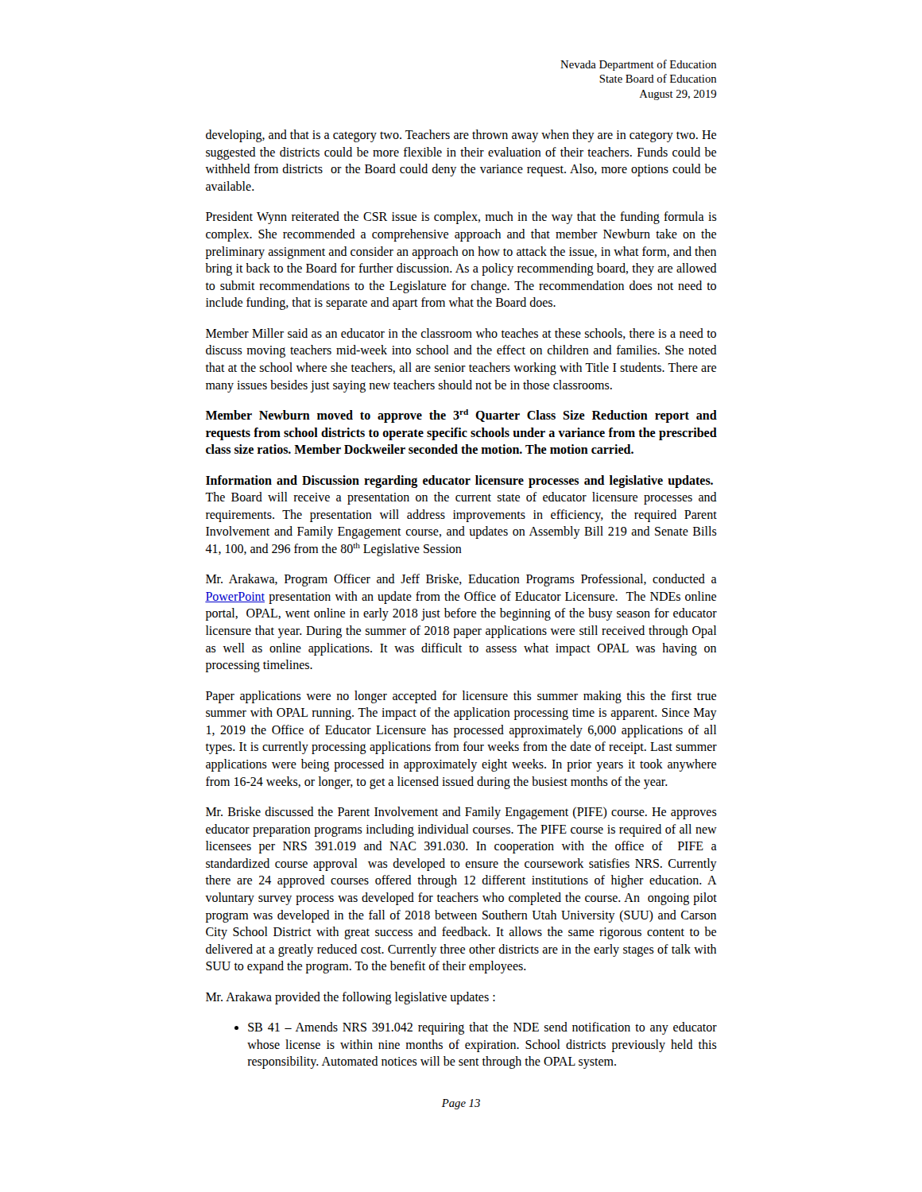Nevada Department of Education
State Board of Education
August 29, 2019
developing, and that is a category two. Teachers are thrown away when they are in category two. He suggested the districts could be more flexible in their evaluation of their teachers. Funds could be withheld from districts or the Board could deny the variance request. Also, more options could be available.
President Wynn reiterated the CSR issue is complex, much in the way that the funding formula is complex. She recommended a comprehensive approach and that member Newburn take on the preliminary assignment and consider an approach on how to attack the issue, in what form, and then bring it back to the Board for further discussion. As a policy recommending board, they are allowed to submit recommendations to the Legislature for change. The recommendation does not need to include funding, that is separate and apart from what the Board does.
Member Miller said as an educator in the classroom who teaches at these schools, there is a need to discuss moving teachers mid-week into school and the effect on children and families. She noted that at the school where she teachers, all are senior teachers working with Title I students. There are many issues besides just saying new teachers should not be in those classrooms.
Member Newburn moved to approve the 3rd Quarter Class Size Reduction report and requests from school districts to operate specific schools under a variance from the prescribed class size ratios. Member Dockweiler seconded the motion. The motion carried.
Information and Discussion regarding educator licensure processes and legislative updates. The Board will receive a presentation on the current state of educator licensure processes and requirements. The presentation will address improvements in efficiency, the required Parent Involvement and Family Engagement course, and updates on Assembly Bill 219 and Senate Bills 41, 100, and 296 from the 80th Legislative Session
Mr. Arakawa, Program Officer and Jeff Briske, Education Programs Professional, conducted a PowerPoint presentation with an update from the Office of Educator Licensure. The NDEs online portal, OPAL, went online in early 2018 just before the beginning of the busy season for educator licensure that year. During the summer of 2018 paper applications were still received through Opal as well as online applications. It was difficult to assess what impact OPAL was having on processing timelines.
Paper applications were no longer accepted for licensure this summer making this the first true summer with OPAL running. The impact of the application processing time is apparent. Since May 1, 2019 the Office of Educator Licensure has processed approximately 6,000 applications of all types. It is currently processing applications from four weeks from the date of receipt. Last summer applications were being processed in approximately eight weeks. In prior years it took anywhere from 16-24 weeks, or longer, to get a licensed issued during the busiest months of the year.
Mr. Briske discussed the Parent Involvement and Family Engagement (PIFE) course. He approves educator preparation programs including individual courses. The PIFE course is required of all new licensees per NRS 391.019 and NAC 391.030. In cooperation with the office of PIFE a standardized course approval was developed to ensure the coursework satisfies NRS. Currently there are 24 approved courses offered through 12 different institutions of higher education. A voluntary survey process was developed for teachers who completed the course. An ongoing pilot program was developed in the fall of 2018 between Southern Utah University (SUU) and Carson City School District with great success and feedback. It allows the same rigorous content to be delivered at a greatly reduced cost. Currently three other districts are in the early stages of talk with SUU to expand the program. To the benefit of their employees.
Mr. Arakawa provided the following legislative updates :
SB 41 – Amends NRS 391.042 requiring that the NDE send notification to any educator whose license is within nine months of expiration. School districts previously held this responsibility. Automated notices will be sent through the OPAL system.
Page 13